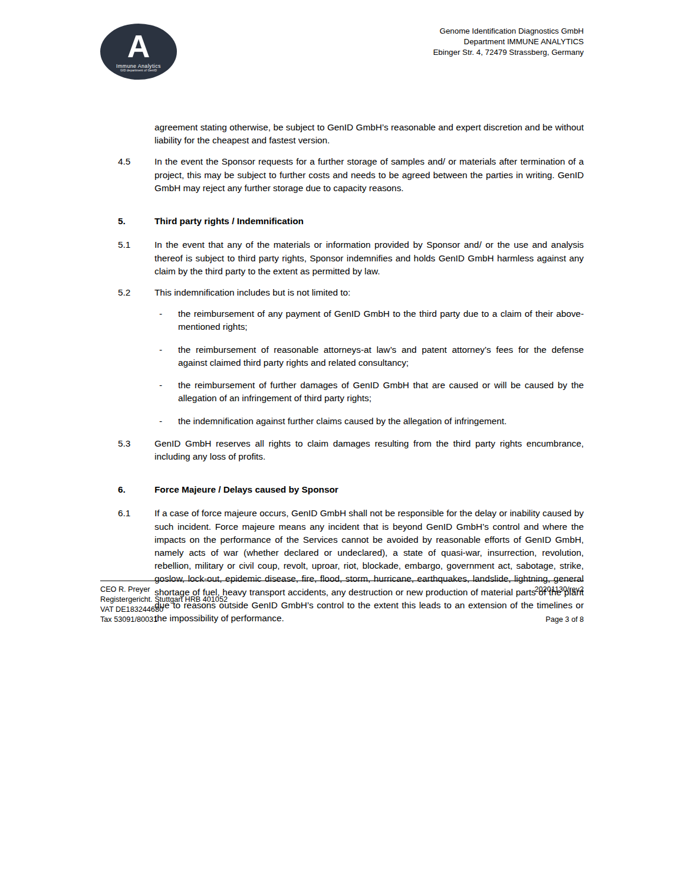A
Immune AnalyticsGID department of GenID
Genome Identification Diagnostics GmbH
Department IMMUNE ANALYTICS
Ebinger Str. 4, 72479 Strassberg, Germany
agreement stating otherwise, be subject to GenID GmbH’s reasonable and expert discretion and be without liability for the cheapest and fastest version.
4.5
In the event the Sponsor requests for a further storage of samples and/ or materials after termination of a project, this may be subject to further costs and needs to be agreed between the parties in writing. GenID GmbH may reject any further storage due to capacity reasons.
5.
Third party rights / Indemnification
5.1
In the event that any of the materials or information provided by Sponsor and/ or the use and analysis thereof is subject to third party rights, Sponsor indemnifies and holds GenID GmbH harmless against any claim by the third party to the extent as permitted by law.
5.2
This indemnification includes but is not limited to:
-
the reimbursement of any payment of GenID GmbH to the third party due to a claim of their above-mentioned rights;
-
the reimbursement of reasonable attorneys-at law’s and patent attorney’s fees for the defense against claimed third party rights and related consultancy;
-
the reimbursement of further damages of GenID GmbH that are caused or will be caused by the allegation of an infringement of third party rights;
-
the indemnification against further claims caused by the allegation of infringement.
5.3
GenID GmbH reserves all rights to claim damages resulting from the third party rights encumbrance, including any loss of profits.
6.
Force Majeure / Delays caused by Sponsor
6.1
If a case of force majeure occurs, GenID GmbH shall not be responsible for the delay or inability caused by such incident. Force majeure means any incident that is beyond GenID GmbH’s control and where the impacts on the performance of the Services cannot be avoided by reasonable efforts of GenID GmbH, namely acts of war (whether declared or undeclared), a state of quasi-war, insurrection, revolution, rebellion, military or civil coup, revolt, uproar, riot, blockade, embargo, government act, sabotage, strike, goslow, lock-out, epidemic disease, fire, flood, storm, hurricane, earthquakes, landslide, lightning, general shortage of fuel, heavy transport accidents, any destruction or new production of material parts of the plant due to reasons outside GenID GmbH’s control to the extent this leads to an extension of the timelines or the impossibility of performance.
CEO R. Preyer
20201130/rev2
Registergericht. Stuttgart HRB 401052
VAT DE183244680
Tax 53091/80031
Page 3 of 8